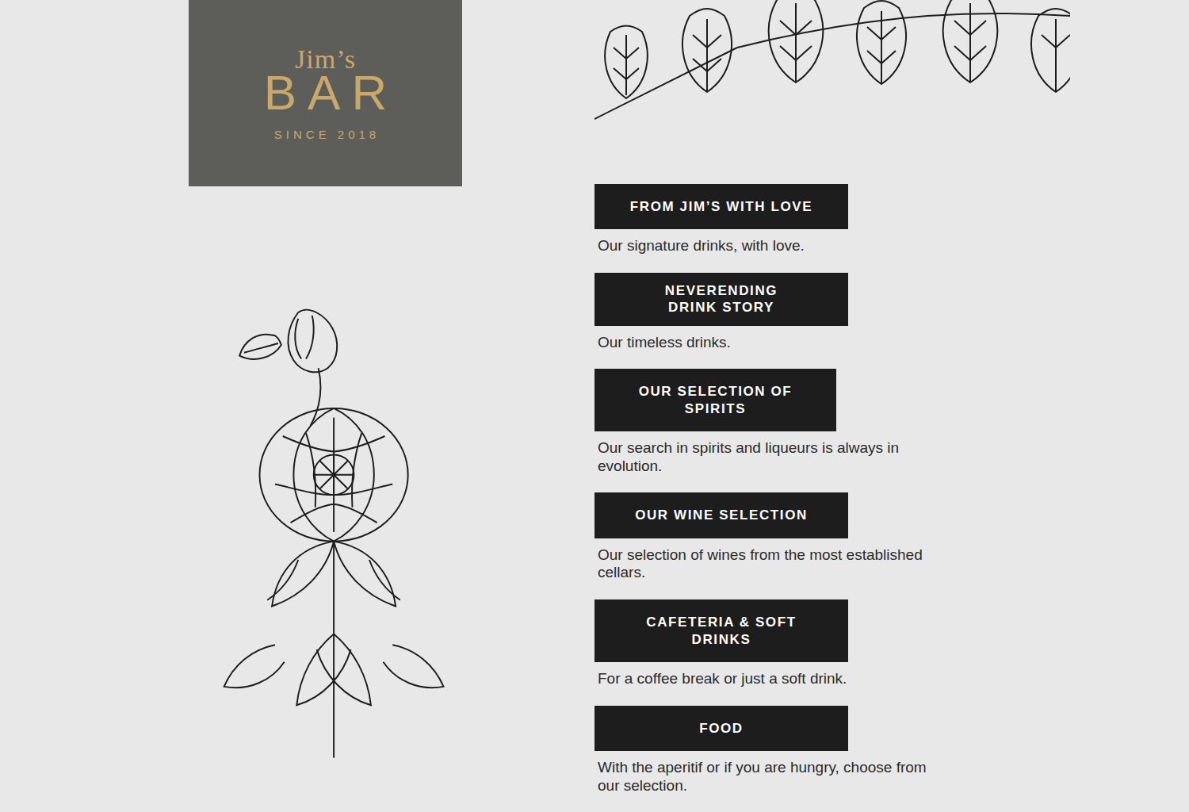Jim’s BAR SINCE 2018
FROM JIM’S WITH LOVE
Our signature drinks, with love.
NEVERENDING
DRINK STORY
Our timeless drinks.
OUR SELECTION OF SPIRITS
Our search in spirits and liqueurs is always in evolution.
OUR WINE SELECTION
Our selection of wines from the most established cellars.
CAFETERIA & SOFT DRINKS
For a coffee break or just a soft drink.
FOOD
With the aperitif or if you are hungry, choose from our selection.